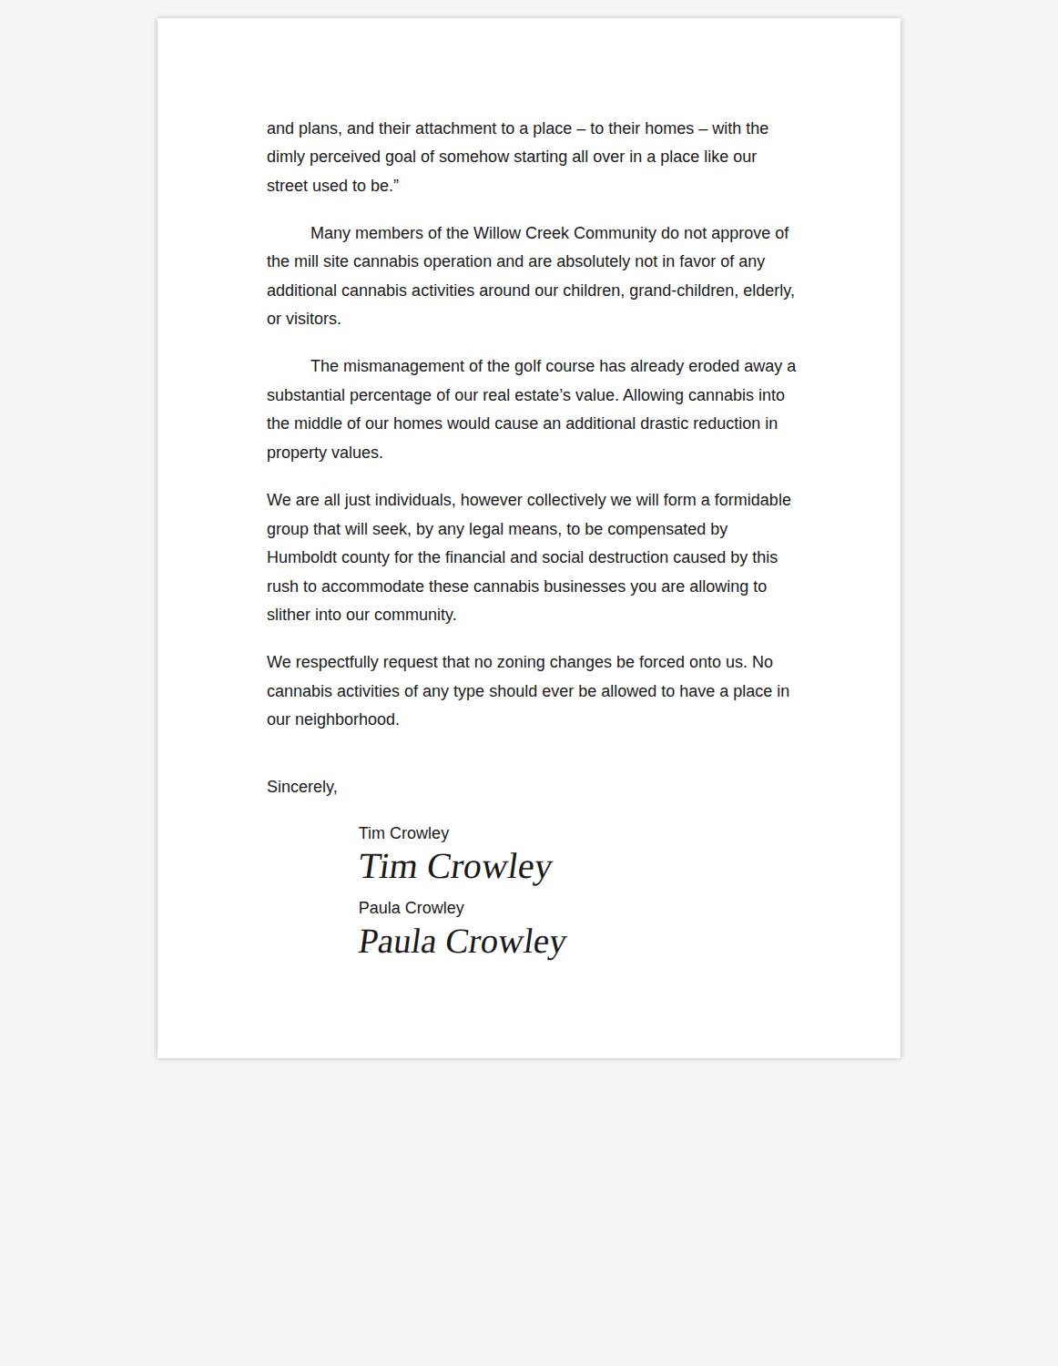and plans, and their attachment to a place – to their homes – with the dimly perceived goal of somehow starting all over in a place like our street used to be.”
Many members of the Willow Creek Community do not approve of the mill site cannabis operation and are absolutely not in favor of any additional cannabis activities around our children, grand-children, elderly, or visitors.
The mismanagement of the golf course has already eroded away a substantial percentage of our real estate’s value. Allowing cannabis into the middle of our homes would cause an additional drastic reduction in property values.
We are all just individuals, however collectively we will form a formidable group that will seek, by any legal means, to be compensated by Humboldt county for the financial and social destruction caused by this rush to accommodate these cannabis businesses you are allowing to slither into our community.
We respectfully request that no zoning changes be forced onto us. No cannabis activities of any type should ever be allowed to have a place in our neighborhood.
Sincerely,
Tim Crowley
Tim Crowley
Paula Crowley
Paula Crowley